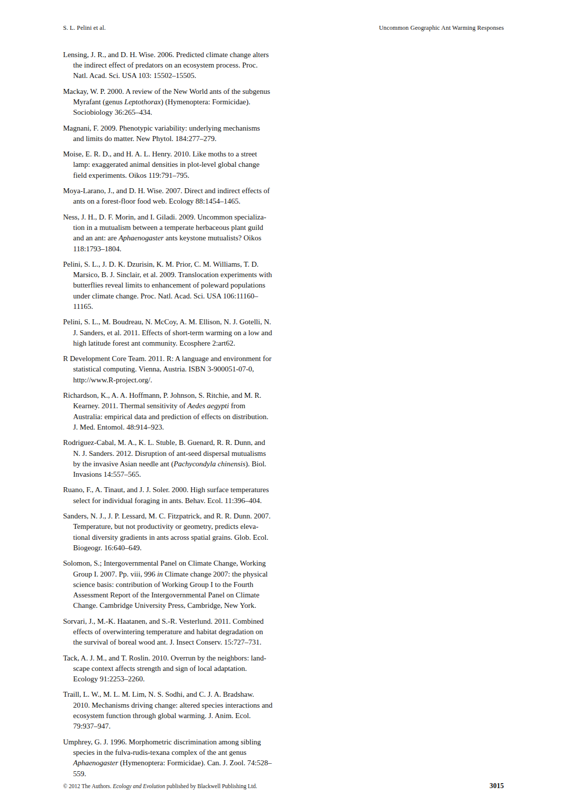S. L. Pelini et al.
Uncommon Geographic Ant Warming Responses
Lensing, J. R., and D. H. Wise. 2006. Predicted climate change alters the indirect effect of predators on an ecosystem process. Proc. Natl. Acad. Sci. USA 103: 15502–15505.
Mackay, W. P. 2000. A review of the New World ants of the subgenus Myrafant (genus Leptothorax) (Hymenoptera: Formicidae). Sociobiology 36:265–434.
Magnani, F. 2009. Phenotypic variability: underlying mechanisms and limits do matter. New Phytol. 184:277–279.
Moise, E. R. D., and H. A. L. Henry. 2010. Like moths to a street lamp: exaggerated animal densities in plot-level global change field experiments. Oikos 119:791–795.
Moya-Larano, J., and D. H. Wise. 2007. Direct and indirect effects of ants on a forest-floor food web. Ecology 88:1454–1465.
Ness, J. H., D. F. Morin, and I. Giladi. 2009. Uncommon specialization in a mutualism between a temperate herbaceous plant guild and an ant: are Aphaenogaster ants keystone mutualists? Oikos 118:1793–1804.
Pelini, S. L., J. D. K. Dzurisin, K. M. Prior, C. M. Williams, T. D. Marsico, B. J. Sinclair, et al. 2009. Translocation experiments with butterflies reveal limits to enhancement of poleward populations under climate change. Proc. Natl. Acad. Sci. USA 106:11160–11165.
Pelini, S. L., M. Boudreau, N. McCoy, A. M. Ellison, N. J. Gotelli, N. J. Sanders, et al. 2011. Effects of short-term warming on a low and high latitude forest ant community. Ecosphere 2:art62.
R Development Core Team. 2011. R: A language and environment for statistical computing. Vienna, Austria. ISBN 3-900051-07-0, http://www.R-project.org/.
Richardson, K., A. A. Hoffmann, P. Johnson, S. Ritchie, and M. R. Kearney. 2011. Thermal sensitivity of Aedes aegypti from Australia: empirical data and prediction of effects on distribution. J. Med. Entomol. 48:914–923.
Rodriguez-Cabal, M. A., K. L. Stuble, B. Guenard, R. R. Dunn, and N. J. Sanders. 2012. Disruption of ant-seed dispersal mutualisms by the invasive Asian needle ant (Pachycondyla chinensis). Biol. Invasions 14:557–565.
Ruano, F., A. Tinaut, and J. J. Soler. 2000. High surface temperatures select for individual foraging in ants. Behav. Ecol. 11:396–404.
Sanders, N. J., J. P. Lessard, M. C. Fitzpatrick, and R. R. Dunn. 2007. Temperature, but not productivity or geometry, predicts elevational diversity gradients in ants across spatial grains. Glob. Ecol. Biogeogr. 16:640–649.
Solomon, S.; Intergovernmental Panel on Climate Change, Working Group I. 2007. Pp. viii, 996 in Climate change 2007: the physical science basis: contribution of Working Group I to the Fourth Assessment Report of the Intergovernmental Panel on Climate Change. Cambridge University Press, Cambridge, New York.
Sorvari, J., M.-K. Haatanen, and S.-R. Vesterlund. 2011. Combined effects of overwintering temperature and habitat degradation on the survival of boreal wood ant. J. Insect Conserv. 15:727–731.
Tack, A. J. M., and T. Roslin. 2010. Overrun by the neighbors: landscape context affects strength and sign of local adaptation. Ecology 91:2253–2260.
Traill, L. W., M. L. M. Lim, N. S. Sodhi, and C. J. A. Bradshaw. 2010. Mechanisms driving change: altered species interactions and ecosystem function through global warming. J. Anim. Ecol. 79:937–947.
Umphrey, G. J. 1996. Morphometric discrimination among sibling species in the fulva-rudis-texana complex of the ant genus Aphaenogaster (Hymenoptera: Formicidae). Can. J. Zool. 74:528–559.
© 2012 The Authors. Ecology and Evolution published by Blackwell Publishing Ltd.
3015